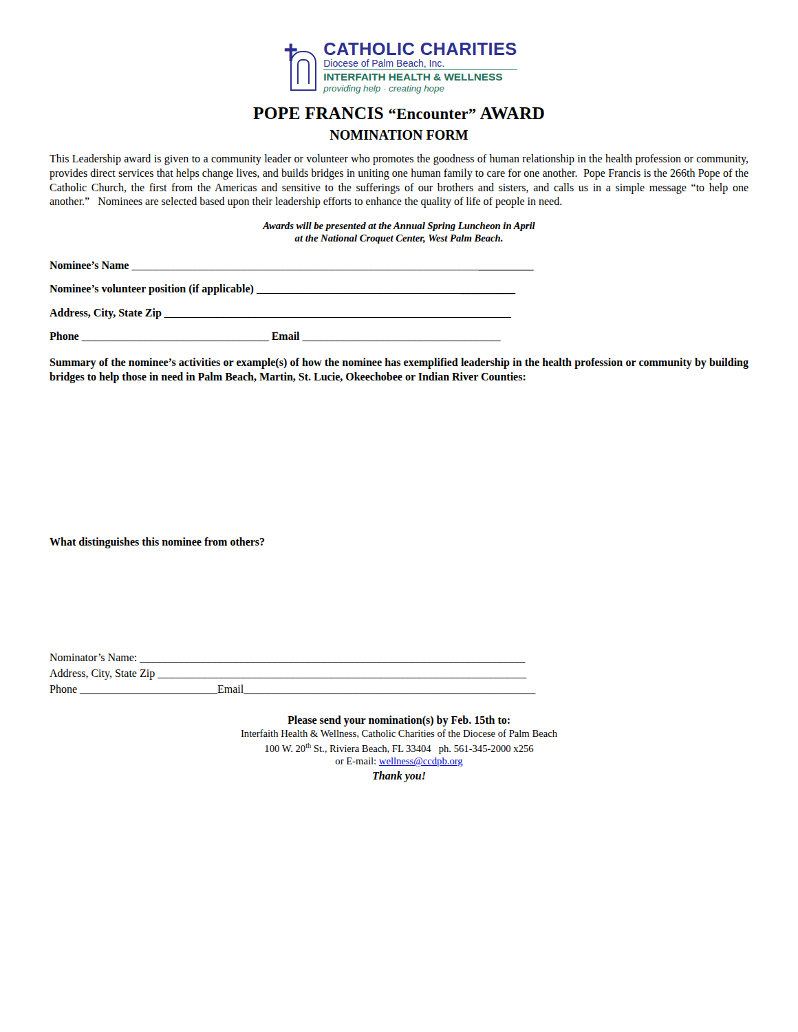✝
CATHOLIC CHARITIES
Diocese of Palm Beach, Inc.
INTERFAITH HEALTH & WELLNESS
providing help · creating hope
POPE FRANCIS “Encounter” AWARD
NOMINATION FORM
This Leadership award is given to a community leader or volunteer who promotes the goodness of human relationship in the health profession or community, provides direct services that helps change lives, and builds bridges in uniting one human family to care for one another. Pope Francis is the 266th Pope of the Catholic Church, the first from the Americas and sensitive to the sufferings of our brothers and sisters, and calls us in a simple message “to help one another.” Nominees are selected based upon their leadership efforts to enhance the quality of life of people in need.
Awards will be presented at the Annual Spring Luncheon in April
at the National Croquet Center, West Palm Beach.
Nominee’s Name _________________________________________________________________________
Nominee’s volunteer position (if applicable) _______________________________________________
Address, City, State Zip _______________________________________________________________
Phone __________________________________ Email ____________________________________
Summary of the nominee’s activities or example(s) of how the nominee has exemplified leadership in the health profession or community by building bridges to help those in need in Palm Beach, Martin, St. Lucie, Okeechobee or Indian River Counties:
What distinguishes this nominee from others?
Nominator’s Name: ______________________________________________________________________
Address, City, State Zip ___________________________________________________________________
Phone _________________________Email_____________________________________________________
Please send your nomination(s) by Feb. 15th to:
Interfaith Health & Wellness, Catholic Charities of the Diocese of Palm Beach
100 W. 20th St., Riviera Beach, FL 33404 ph. 561-345-2000 x256
or E-mail: wellness@ccdpb.org
Thank you!